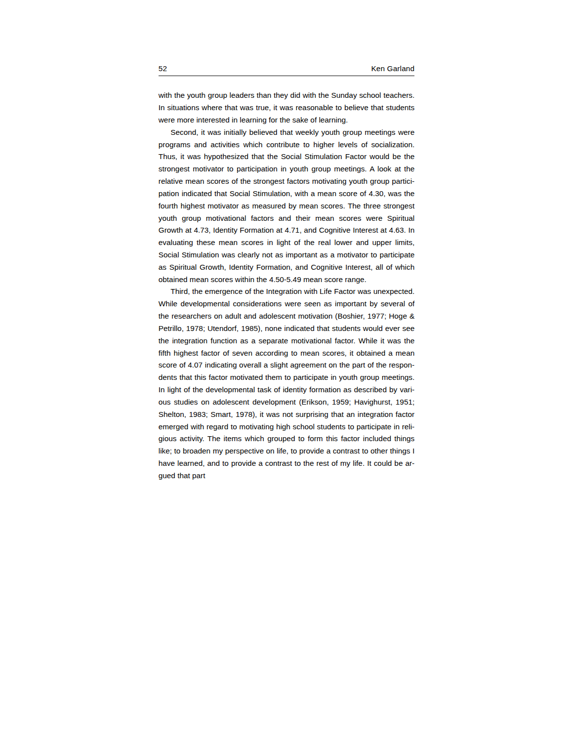52 Ken Garland
with the youth group leaders than they did with the Sunday school teachers. In situations where that was true, it was reasonable to believe that students were more interested in learning for the sake of learning.
Second, it was initially believed that weekly youth group meetings were programs and activities which contribute to higher levels of socialization. Thus, it was hypothesized that the Social Stimulation Factor would be the strongest motivator to participation in youth group meetings. A look at the relative mean scores of the strongest factors motivating youth group participation indicated that Social Stimulation, with a mean score of 4.30, was the fourth highest motivator as measured by mean scores. The three strongest youth group motivational factors and their mean scores were Spiritual Growth at 4.73, Identity Formation at 4.71, and Cognitive Interest at 4.63. In evaluating these mean scores in light of the real lower and upper limits, Social Stimulation was clearly not as important as a motivator to participate as Spiritual Growth, Identity Formation, and Cognitive Interest, all of which obtained mean scores within the 4.50-5.49 mean score range.
Third, the emergence of the Integration with Life Factor was unexpected. While developmental considerations were seen as important by several of the researchers on adult and adolescent motivation (Boshier, 1977; Hoge & Petrillo, 1978; Utendorf, 1985), none indicated that students would ever see the integration function as a separate motivational factor. While it was the fifth highest factor of seven according to mean scores, it obtained a mean score of 4.07 indicating overall a slight agreement on the part of the respondents that this factor motivated them to participate in youth group meetings. In light of the developmental task of identity formation as described by various studies on adolescent development (Erikson, 1959; Havighurst, 1951; Shelton, 1983; Smart, 1978), it was not surprising that an integration factor emerged with regard to motivating high school students to participate in religious activity. The items which grouped to form this factor included things like; to broaden my perspective on life, to provide a contrast to other things I have learned, and to provide a contrast to the rest of my life. It could be argued that part